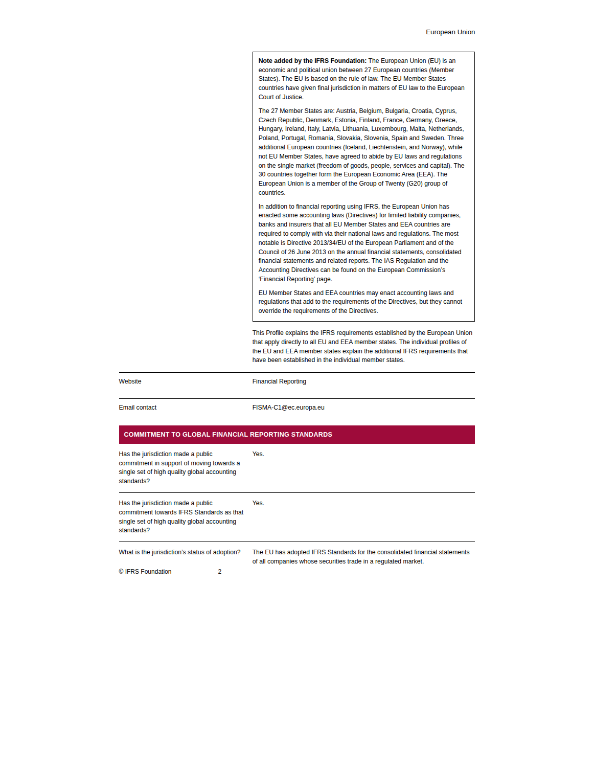European Union
Note added by the IFRS Foundation: The European Union (EU) is an economic and political union between 27 European countries (Member States). The EU is based on the rule of law. The EU Member States countries have given final jurisdiction in matters of EU law to the European Court of Justice.
The 27 Member States are: Austria, Belgium, Bulgaria, Croatia, Cyprus, Czech Republic, Denmark, Estonia, Finland, France, Germany, Greece, Hungary, Ireland, Italy, Latvia, Lithuania, Luxembourg, Malta, Netherlands, Poland, Portugal, Romania, Slovakia, Slovenia, Spain and Sweden. Three additional European countries (Iceland, Liechtenstein, and Norway), while not EU Member States, have agreed to abide by EU laws and regulations on the single market (freedom of goods, people, services and capital). The 30 countries together form the European Economic Area (EEA). The European Union is a member of the Group of Twenty (G20) group of countries.
In addition to financial reporting using IFRS, the European Union has enacted some accounting laws (Directives) for limited liability companies, banks and insurers that all EU Member States and EEA countries are required to comply with via their national laws and regulations. The most notable is Directive 2013/34/EU of the European Parliament and of the Council of 26 June 2013 on the annual financial statements, consolidated financial statements and related reports. The IAS Regulation and the Accounting Directives can be found on the European Commission’s ‘Financial Reporting’ page.
EU Member States and EEA countries may enact accounting laws and regulations that add to the requirements of the Directives, but they cannot override the requirements of the Directives.
This Profile explains the IFRS requirements established by the European Union that apply directly to all EU and EEA member states. The individual profiles of the EU and EEA member states explain the additional IFRS requirements that have been established in the individual member states.
Website
Financial Reporting
Email contact
FISMA-C1@ec.europa.eu
COMMITMENT TO GLOBAL FINANCIAL REPORTING STANDARDS
Has the jurisdiction made a public commitment in support of moving towards a single set of high quality global accounting standards?
Yes.
Has the jurisdiction made a public commitment towards IFRS Standards as that single set of high quality global accounting standards?
Yes.
What is the jurisdiction’s status of adoption?
The EU has adopted IFRS Standards for the consolidated financial statements of all companies whose securities trade in a regulated market.
© IFRS Foundation
2